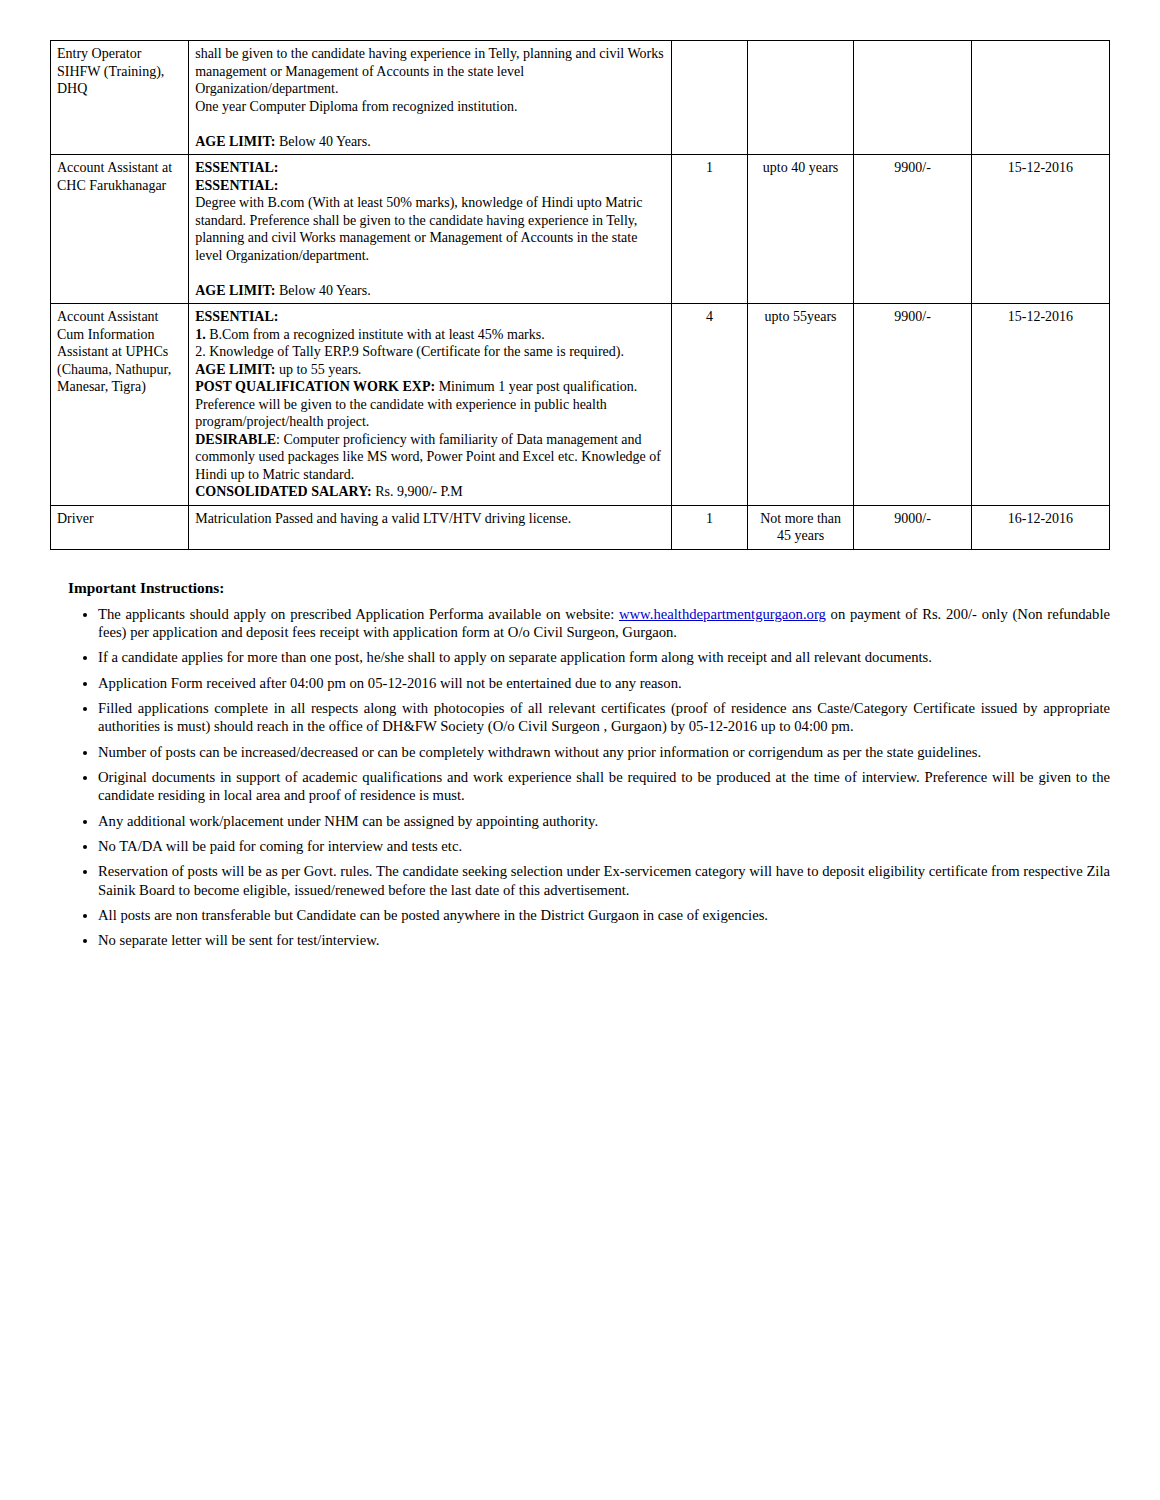| Entry Operator SIHFW (Training), DHQ | shall be given to the candidate having experience in Telly, planning and civil Works management or Management of Accounts in the state level Organization/department. One year Computer Diploma from recognized institution. AGE LIMIT: Below 40 Years. | | | | |
| Account Assistant at CHC Farukhanagar | ESSENTIAL: ESSENTIAL: Degree with B.com (With at least 50% marks), knowledge of Hindi upto Matric standard. Preference shall be given to the candidate having experience in Telly, planning and civil Works management or Management of Accounts in the state level Organization/department. AGE LIMIT: Below 40 Years. | 1 | upto 40 years | 9900/- | 15-12-2016 |
| Account Assistant Cum Information Assistant at UPHCs (Chauma, Nathupur, Manesar, Tigra) | ESSENTIAL: 1. B.Com from a recognized institute with at least 45% marks. 2. Knowledge of Tally ERP.9 Software (Certificate for the same is required). AGE LIMIT: up to 55 years. POST QUALIFICATION WORK EXP: Minimum 1 year post qualification. Preference will be given to the candidate with experience in public health program/project/health project. DESIRABLE : Computer proficiency with familiarity of Data management and commonly used packages like MS word, Power Point and Excel etc. Knowledge of Hindi up to Matric standard. CONSOLIDATED SALARY: Rs. 9,900/- P.M | 4 | upto 55years | 9900/- | 15-12-2016 |
| Driver | Matriculation Passed and having a valid LTV/HTV driving license. | 1 | Not more than 45 years | 9000/- | 16-12-2016 |
Important Instructions:
The applicants should apply on prescribed Application Performa available on website: www.healthdepartmentgurgaon.org on payment of Rs. 200/- only (Non refundable fees) per application and deposit fees receipt with application form at O/o Civil Surgeon, Gurgaon.
If a candidate applies for more than one post, he/she shall to apply on separate application form along with receipt and all relevant documents.
Application Form received after 04:00 pm on 05-12-2016 will not be entertained due to any reason.
Filled applications complete in all respects along with photocopies of all relevant certificates (proof of residence ans Caste/Category Certificate issued by appropriate authorities is must) should reach in the office of DH&FW Society (O/o Civil Surgeon , Gurgaon) by 05-12-2016 up to 04:00 pm.
Number of posts can be increased/decreased or can be completely withdrawn without any prior information or corrigendum as per the state guidelines.
Original documents in support of academic qualifications and work experience shall be required to be produced at the time of interview. Preference will be given to the candidate residing in local area and proof of residence is must.
Any additional work/placement under NHM can be assigned by appointing authority.
No TA/DA will be paid for coming for interview and tests etc.
Reservation of posts will be as per Govt. rules. The candidate seeking selection under Ex-servicemen category will have to deposit eligibility certificate from respective Zila Sainik Board to become eligible, issued/renewed before the last date of this advertisement.
All posts are non transferable but Candidate can be posted anywhere in the District Gurgaon in case of exigencies.
No separate letter will be sent for test/interview.